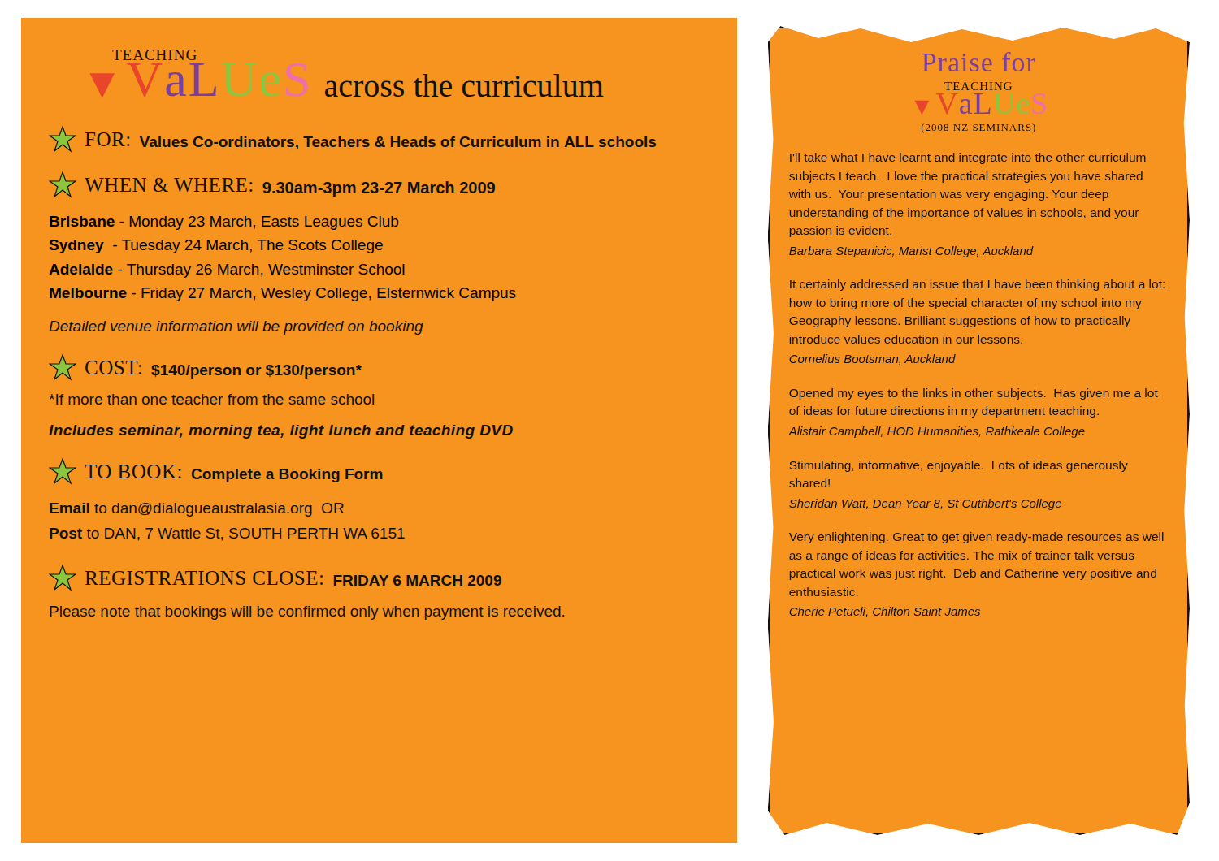TEACHING ▼VaLUeS across the curriculum
FOR: Values Co-ordinators, Teachers & Heads of Curriculum in ALL schools
WHEN & WHERE: 9.30am-3pm 23-27 March 2009
Brisbane - Monday 23 March, Easts Leagues Club
Sydney - Tuesday 24 March, The Scots College
Adelaide - Thursday 26 March, Westminster School
Melbourne - Friday 27 March, Wesley College, Elsternwick Campus
Detailed venue information will be provided on booking
COST: $140/person or $130/person*
*If more than one teacher from the same school
Includes seminar, morning tea, light lunch and teaching DVD
TO BOOK: Complete a Booking Form
Email to dan@dialogueaustralasia.org OR
Post to DAN, 7 Wattle St, SOUTH PERTH WA 6151
REGISTRATIONS CLOSE: FRIDAY 6 MARCH 2009
Please note that bookings will be confirmed only when payment is received.
Praise for TEACHING ▼VaLUeS (2008 NZ SEMINARS)
I'll take what I have learnt and integrate into the other curriculum subjects I teach. I love the practical strategies you have shared with us. Your presentation was very engaging. Your deep understanding of the importance of values in schools, and your passion is evident.
Barbara Stepanicic, Marist College, Auckland
It certainly addressed an issue that I have been thinking about a lot: how to bring more of the special character of my school into my Geography lessons. Brilliant suggestions of how to practically introduce values education in our lessons.
Cornelius Bootsman, Auckland
Opened my eyes to the links in other subjects. Has given me a lot of ideas for future directions in my department teaching.
Alistair Campbell, HOD Humanities, Rathkeale College
Stimulating, informative, enjoyable. Lots of ideas generously shared!
Sheridan Watt, Dean Year 8, St Cuthbert's College
Very enlightening. Great to get given ready-made resources as well as a range of ideas for activities. The mix of trainer talk versus practical work was just right. Deb and Catherine very positive and enthusiastic.
Cherie Petueli, Chilton Saint James